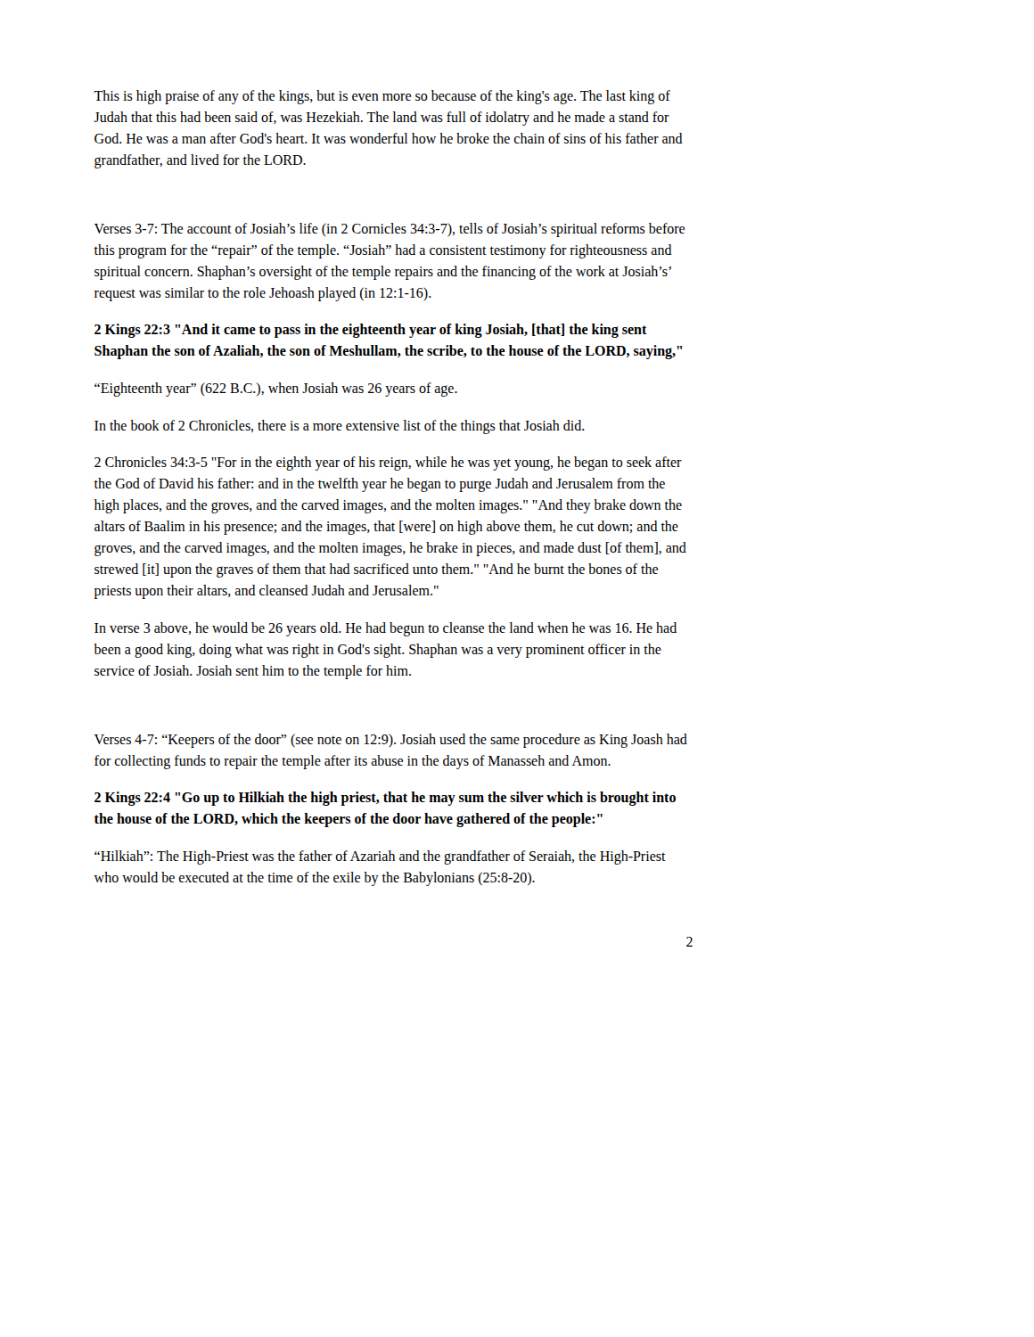This is high praise of any of the kings, but is even more so because of the king's age. The last king of Judah that this had been said of, was Hezekiah. The land was full of idolatry and he made a stand for God. He was a man after God's heart. It was wonderful how he broke the chain of sins of his father and grandfather, and lived for the LORD.
Verses 3-7: The account of Josiah’s life (in 2 Cornicles 34:3-7), tells of Josiah’s spiritual reforms before this program for the “repair” of the temple. “Josiah” had a consistent testimony for righteousness and spiritual concern. Shaphan’s oversight of the temple repairs and the financing of the work at Josiah’s’ request was similar to the role Jehoash played (in 12:1-16).
2 Kings 22:3 "And it came to pass in the eighteenth year of king Josiah, [that] the king sent Shaphan the son of Azaliah, the son of Meshullam, the scribe, to the house of the LORD, saying,"
“Eighteenth year” (622 B.C.), when Josiah was 26 years of age.
In the book of 2 Chronicles, there is a more extensive list of the things that Josiah did.
2 Chronicles 34:3-5 "For in the eighth year of his reign, while he was yet young, he began to seek after the God of David his father: and in the twelfth year he began to purge Judah and Jerusalem from the high places, and the groves, and the carved images, and the molten images." "And they brake down the altars of Baalim in his presence; and the images, that [were] on high above them, he cut down; and the groves, and the carved images, and the molten images, he brake in pieces, and made dust [of them], and strewed [it] upon the graves of them that had sacrificed unto them." "And he burnt the bones of the priests upon their altars, and cleansed Judah and Jerusalem."
In verse 3 above, he would be 26 years old. He had begun to cleanse the land when he was 16. He had been a good king, doing what was right in God's sight. Shaphan was a very prominent officer in the service of Josiah. Josiah sent him to the temple for him.
Verses 4-7: “Keepers of the door” (see note on 12:9). Josiah used the same procedure as King Joash had for collecting funds to repair the temple after its abuse in the days of Manasseh and Amon.
2 Kings 22:4 "Go up to Hilkiah the high priest, that he may sum the silver which is brought into the house of the LORD, which the keepers of the door have gathered of the people:"
“Hilkiah”: The High-Priest was the father of Azariah and the grandfather of Seraiah, the High-Priest who would be executed at the time of the exile by the Babylonians (25:8-20).
2